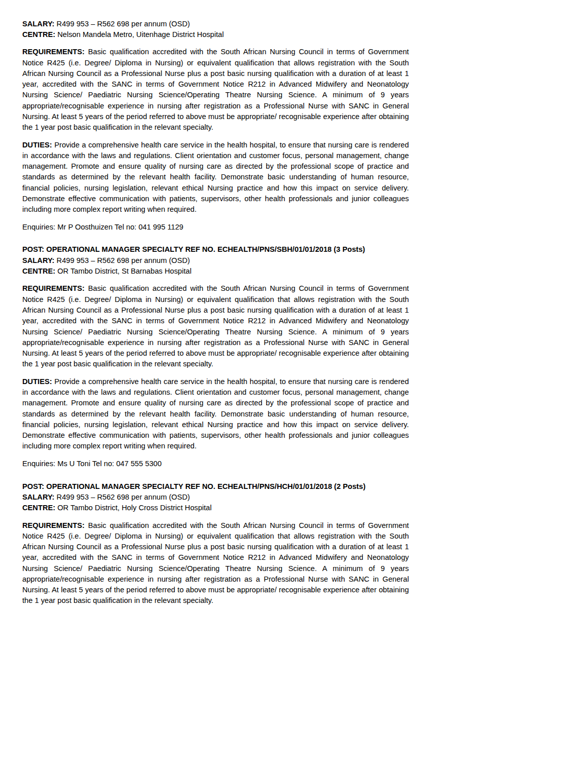SALARY: R499 953 – R562 698 per annum (OSD)
CENTRE: Nelson Mandela Metro, Uitenhage District Hospital
REQUIREMENTS: Basic qualification accredited with the South African Nursing Council in terms of Government Notice R425 (i.e. Degree/ Diploma in Nursing) or equivalent qualification that allows registration with the South African Nursing Council as a Professional Nurse plus a post basic nursing qualification with a duration of at least 1 year, accredited with the SANC in terms of Government Notice R212 in Advanced Midwifery and Neonatology Nursing Science/ Paediatric Nursing Science/Operating Theatre Nursing Science. A minimum of 9 years appropriate/recognisable experience in nursing after registration as a Professional Nurse with SANC in General Nursing. At least 5 years of the period referred to above must be appropriate/ recognisable experience after obtaining the 1 year post basic qualification in the relevant specialty.
DUTIES: Provide a comprehensive health care service in the health hospital, to ensure that nursing care is rendered in accordance with the laws and regulations. Client orientation and customer focus, personal management, change management. Promote and ensure quality of nursing care as directed by the professional scope of practice and standards as determined by the relevant health facility. Demonstrate basic understanding of human resource, financial policies, nursing legislation, relevant ethical Nursing practice and how this impact on service delivery. Demonstrate effective communication with patients, supervisors, other health professionals and junior colleagues including more complex report writing when required.
Enquiries: Mr P Oosthuizen Tel no: 041 995 1129
POST: OPERATIONAL MANAGER SPECIALTY REF NO. ECHEALTH/PNS/SBH/01/01/2018 (3 Posts)
SALARY: R499 953 – R562 698 per annum (OSD)
CENTRE: OR Tambo District, St Barnabas Hospital
REQUIREMENTS: Basic qualification accredited with the South African Nursing Council in terms of Government Notice R425 (i.e. Degree/ Diploma in Nursing) or equivalent qualification that allows registration with the South African Nursing Council as a Professional Nurse plus a post basic nursing qualification with a duration of at least 1 year, accredited with the SANC in terms of Government Notice R212 in Advanced Midwifery and Neonatology Nursing Science/ Paediatric Nursing Science/Operating Theatre Nursing Science. A minimum of 9 years appropriate/recognisable experience in nursing after registration as a Professional Nurse with SANC in General Nursing. At least 5 years of the period referred to above must be appropriate/ recognisable experience after obtaining the 1 year post basic qualification in the relevant specialty.
DUTIES: Provide a comprehensive health care service in the health hospital, to ensure that nursing care is rendered in accordance with the laws and regulations. Client orientation and customer focus, personal management, change management. Promote and ensure quality of nursing care as directed by the professional scope of practice and standards as determined by the relevant health facility. Demonstrate basic understanding of human resource, financial policies, nursing legislation, relevant ethical Nursing practice and how this impact on service delivery. Demonstrate effective communication with patients, supervisors, other health professionals and junior colleagues including more complex report writing when required.
Enquiries: Ms U Toni Tel no: 047 555 5300
POST: OPERATIONAL MANAGER SPECIALTY REF NO. ECHEALTH/PNS/HCH/01/01/2018 (2 Posts)
SALARY: R499 953 – R562 698 per annum (OSD)
CENTRE: OR Tambo District, Holy Cross District Hospital
REQUIREMENTS: Basic qualification accredited with the South African Nursing Council in terms of Government Notice R425 (i.e. Degree/ Diploma in Nursing) or equivalent qualification that allows registration with the South African Nursing Council as a Professional Nurse plus a post basic nursing qualification with a duration of at least 1 year, accredited with the SANC in terms of Government Notice R212 in Advanced Midwifery and Neonatology Nursing Science/ Paediatric Nursing Science/Operating Theatre Nursing Science. A minimum of 9 years appropriate/recognisable experience in nursing after registration as a Professional Nurse with SANC in General Nursing. At least 5 years of the period referred to above must be appropriate/ recognisable experience after obtaining the 1 year post basic qualification in the relevant specialty.